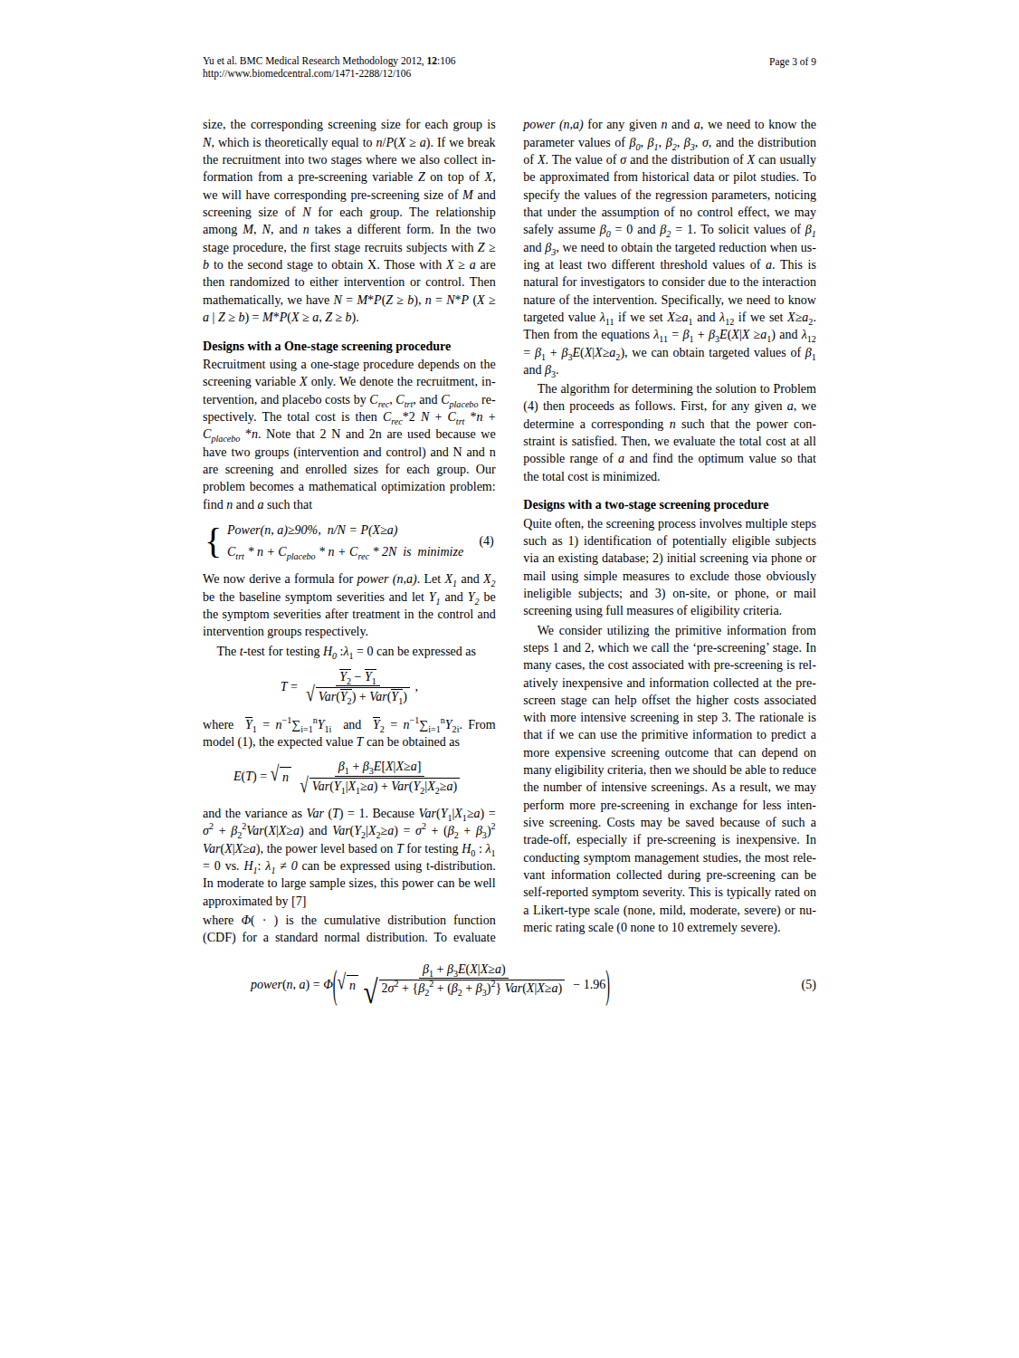Yu et al. BMC Medical Research Methodology 2012, 12:106
http://www.biomedcentral.com/1471-2288/12/106
Page 3 of 9
size, the corresponding screening size for each group is N, which is theoretically equal to n/P(X ≥ a). If we break the recruitment into two stages where we also collect information from a pre-screening variable Z on top of X, we will have corresponding pre-screening size of M and screening size of N for each group. The relationship among M, N, and n takes a different form. In the two stage procedure, the first stage recruits subjects with Z ≥ b to the second stage to obtain X. Those with X ≥ a are then randomized to either intervention or control. Then mathematically, we have N = M*P(Z ≥ b), n = N*P (X ≥ a | Z ≥ b) = M*P(X ≥ a, Z ≥ b).
Designs with a One-stage screening procedure
Recruitment using a one-stage procedure depends on the screening variable X only. We denote the recruitment, intervention, and placebo costs by Crec, Ctrt, and Cplacebo respectively. The total cost is then Crec*2 N + Ctrt *n + Cplacebo *n. Note that 2 N and 2n are used because we have two groups (intervention and control) and N and n are screening and enrolled sizes for each group. Our problem becomes a mathematical optimization problem: find n and a such that
{
Power(n, a)≥90%, n/N = P(X≥a)
Ctrt * n + Cplacebo * n + Crec * 2N is minimize
(4)
We now derive a formula for power (n,a). Let X1 and X2 be the baseline symptom severities and let Y1 and Y2 be the symptom severities after treatment in the control and intervention groups respectively.
The t-test for testing H0 :λ1 = 0 can be expressed as
T = Y2 − Y1 √Var(Y2) + Var(Y1) ,
where Y1 = n−1∑i=1nY1i and Y2 = n−1∑i=1nY2i. From model (1), the expected value T can be obtained as
E(T) = √n β1 + β3E[X|X≥a] √Var(Y1|X1≥a) + Var(Y2|X2≥a)
and the variance as Var (T) = 1. Because Var(Y1|X1≥a) = σ2 + β22Var(X|X≥a) and Var(Y2|X2≥a) = σ2 + (β2 + β3)2 Var(X|X≥a), the power level based on T for testing H0 : λ1 = 0 vs. H1: λ1 ≠ 0 can be expressed using t-distribution. In moderate to large sample sizes, this power can be well approximated by [7]
where Φ( · ) is the cumulative distribution function (CDF) for a standard normal distribution. To evaluate power (n,a) for any given n and a, we need to know the parameter values of β0, β1, β2, β3, σ, and the distribution of X. The value of σ and the distribution of X can usually be approximated from historical data or pilot studies. To specify the values of the regression parameters, noticing that under the assumption of no control effect, we may safely assume β0 = 0 and β2 = 1. To solicit values of β1 and β3, we need to obtain the targeted reduction when using at least two different threshold values of a. This is natural for investigators to consider due to the interaction nature of the intervention. Specifically, we need to know targeted value λ11 if we set X≥a1 and λ12 if we set X≥a2. Then from the equations λ11 = β1 + β3E(X|X ≥a1) and λ12 = β1 + β3E(X|X≥a2), we can obtain targeted values of β1 and β3.
The algorithm for determining the solution to Problem (4) then proceeds as follows. First, for any given a, we determine a corresponding n such that the power constraint is satisfied. Then, we evaluate the total cost at all possible range of a and find the optimum value so that the total cost is minimized.
Designs with a two-stage screening procedure
Quite often, the screening process involves multiple steps such as 1) identification of potentially eligible subjects via an existing database; 2) initial screening via phone or mail using simple measures to exclude those obviously ineligible subjects; and 3) on-site, or phone, or mail screening using full measures of eligibility criteria.
We consider utilizing the primitive information from steps 1 and 2, which we call the ‘pre-screening’ stage. In many cases, the cost associated with pre-screening is relatively inexpensive and information collected at the pre-screen stage can help offset the higher costs associated with more intensive screening in step 3. The rationale is that if we can use the primitive information to predict a more expensive screening outcome that can depend on many eligibility criteria, then we should be able to reduce the number of intensive screenings. As a result, we may perform more pre-screening in exchange for less intensive screening. Costs may be saved because of such a trade-off, especially if pre-screening is inexpensive. In conducting symptom management studies, the most relevant information collected during pre-screening can be self-reported symptom severity. This is typically rated on a Likert-type scale (none, mild, moderate, severe) or numeric rating scale (0 none to 10 extremely severe).
power(n, a) = Φ ( √n β1 + β3E(X|X≥a) √2σ2 + {β22 + (β2 + β3)2} Var(X|X≥a) − 1.96 )
(5)